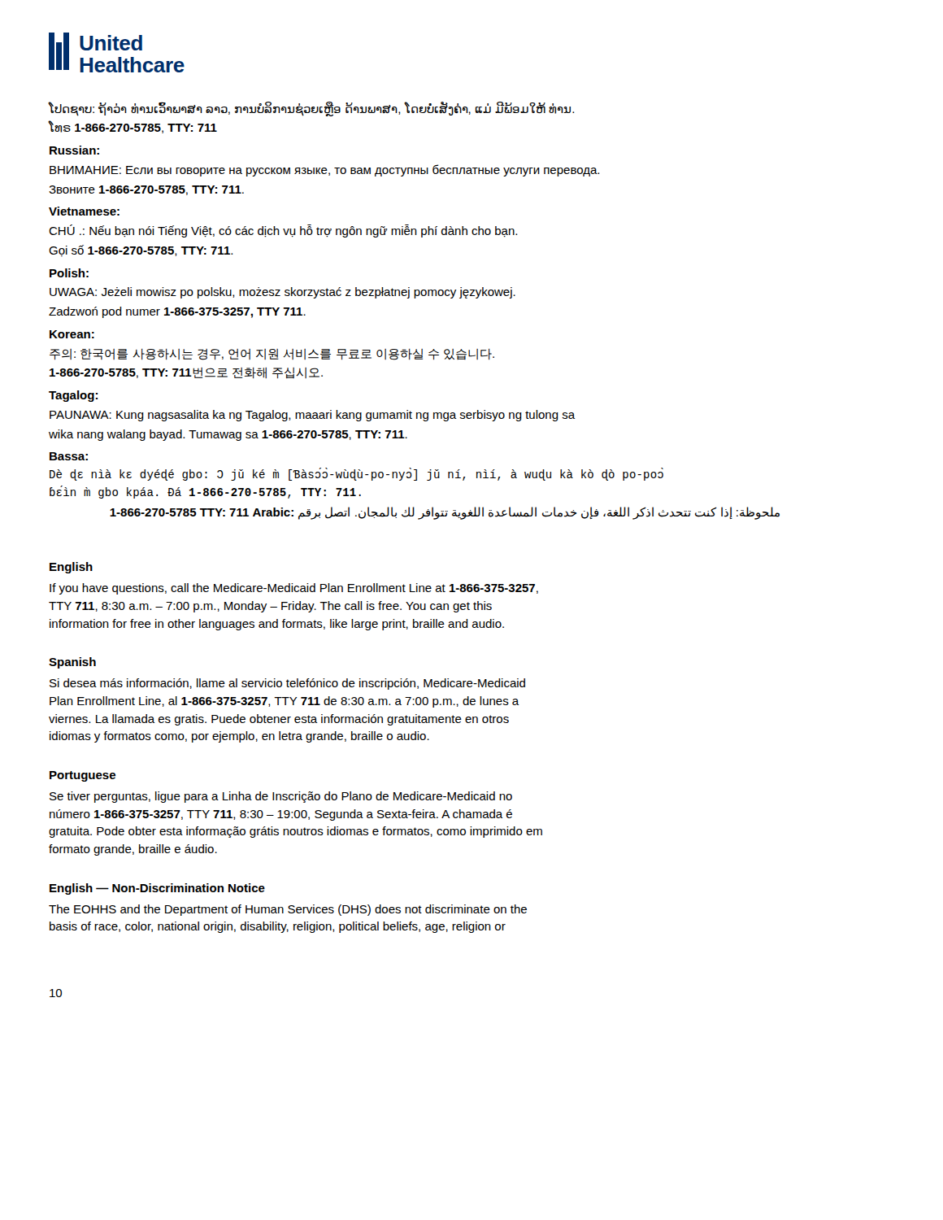United
Healthcare
ໂປດຊາບ: ຖ້າວ່າ ທ່ານເວົ້າພາສາ ລາວ, ການບໍລິການຊ່ວຍເຫຼືອ ດ້ານພາສາ, ໂດຍບໍ່ເສັງຄ່າ, ແມ່ ມີພ້ອມໃຫ້ ທ່ານ.
ໂທຣ 1-866-270-5785, TTY: 711
Russian:
ВНИМАНИЕ: Если вы говорите на русском языке, то вам доступны бесплатные услуги перевода.
Звоните 1-866-270-5785, TTY: 711.
Vietnamese:
CHÚ .: Nếu bạn nói Tiếng Việt, có các dịch vụ hỗ trợ ngôn ngữ miễn phí dành cho bạn.
Gọi số 1-866-270-5785, TTY: 711.
Polish:
UWAGA: Jeżeli mowisz po polsku, możesz skorzystać z bezpłatnej pomocy językowej.
Zadzwoń pod numer 1-866-375-3257, TTY 711.
Korean:
주의: 한국어를 사용하시는 경우, 언어 지원 서비스를 무료로 이용하실 수 있습니다.
1-866-270-5785, TTY: 711번으로 전화해 주십시오.
Tagalog:
PAUNAWA: Kung nagsasalita ka ng Tagalog, maaari kang gumamit ng mga serbisyo ng tulong sa
wika nang walang bayad. Tumawag sa 1-866-270-5785, TTY: 711.
Bassa:
Dè ɖɛ nìà kɛ dyéɖé gbo: Ɔ jǔ ké m̀ [Ɓàsɔ́ɔ̀-wùɖù-po-nyɔ̀] jǔ ní, nìí, à wuɖu kà kò ɖò po-poɔ̀
ɓɛ́ìn m̀ gbo kpáa. Ɖá 1-866-270-5785, TTY: 711.
ملحوظة: إذا كنت تتحدث اذكر اللغة، فإن خدمات المساعدة اللغوية تتوافر لك بالمجان. اتصل برقم 1-866-270-5785 TTY: 711 Arabic:
English
If you have questions, call the Medicare-Medicaid Plan Enrollment Line at 1-866-375-3257,
TTY 711, 8:30 a.m. – 7:00 p.m., Monday – Friday. The call is free. You can get this
information for free in other languages and formats, like large print, braille and audio.
Spanish
Si desea más información, llame al servicio telefónico de inscripción, Medicare-Medicaid
Plan Enrollment Line, al 1-866-375-3257, TTY 711 de 8:30 a.m. a 7:00 p.m., de lunes a
viernes. La llamada es gratis. Puede obtener esta información gratuitamente en otros
idiomas y formatos como, por ejemplo, en letra grande, braille o audio.
Portuguese
Se tiver perguntas, ligue para a Linha de Inscrição do Plano de Medicare-Medicaid no
número 1-866-375-3257, TTY 711, 8:30 – 19:00, Segunda a Sexta-feira. A chamada é
gratuita. Pode obter esta informação grátis noutros idiomas e formatos, como imprimido em
formato grande, braille e áudio.
English — Non-Discrimination Notice
The EOHHS and the Department of Human Services (DHS) does not discriminate on the
basis of race, color, national origin, disability, religion, political beliefs, age, religion or
10